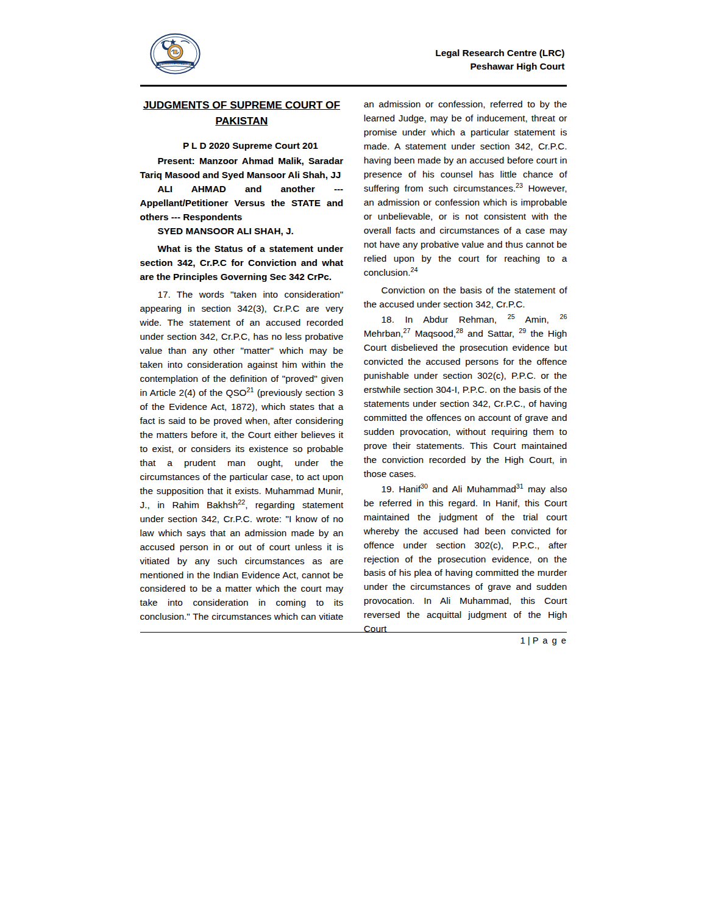PESHAWAR HIGH COURT
Legal Research Centre (LRC)
Peshawar High Court
JUDGMENTS OF SUPREME COURT OF PAKISTAN
P L D 2020 Supreme Court 201
Present: Manzoor Ahmad Malik, Saradar Tariq Masood and Syed Mansoor Ali Shah, JJ
ALI AHMAD and another --- Appellant/Petitioner Versus the STATE and others --- Respondents
SYED MANSOOR ALI SHAH, J.
What is the Status of a statement under section 342, Cr.P.C for Conviction and what are the Principles Governing Sec 342 CrPc.
17. The words "taken into consideration" appearing in section 342(3), Cr.P.C are very wide. The statement of an accused recorded under section 342, Cr.P.C, has no less probative value than any other "matter" which may be taken into consideration against him within the contemplation of the definition of "proved" given in Article 2(4) of the QSO21 (previously section 3 of the Evidence Act, 1872), which states that a fact is said to be proved when, after considering the matters before it, the Court either believes it to exist, or considers its existence so probable that a prudent man ought, under the circumstances of the particular case, to act upon the supposition that it exists. Muhammad Munir, J., in Rahim Bakhsh22, regarding statement under section 342, Cr.P.C. wrote: "I know of no law which says that an admission made by an accused person in or out of court unless it is vitiated by any such circumstances as are mentioned in the Indian Evidence Act, cannot be considered to be a matter which the court may take into consideration in coming to its conclusion." The circumstances which can vitiate an admission or confession, referred to by the learned Judge, may be of inducement, threat or promise under which a particular statement is made. A statement under section 342, Cr.P.C. having been made by an accused before court in presence of his counsel has little chance of suffering from such circumstances.23 However, an admission or confession which is improbable or unbelievable, or is not consistent with the overall facts and circumstances of a case may not have any probative value and thus cannot be relied upon by the court for reaching to a conclusion.24
Conviction on the basis of the statement of the accused under section 342, Cr.P.C.
18. In Abdur Rehman, 25 Amin, 26 Mehrban,27 Maqsood,28 and Sattar, 29 the High Court disbelieved the prosecution evidence but convicted the accused persons for the offence punishable under section 302(c), P.P.C. or the erstwhile section 304-I, P.P.C. on the basis of the statements under section 342, Cr.P.C., of having committed the offences on account of grave and sudden provocation, without requiring them to prove their statements. This Court maintained the conviction recorded by the High Court, in those cases.
19. Hanif30 and Ali Muhammad31 may also be referred in this regard. In Hanif, this Court maintained the judgment of the trial court whereby the accused had been convicted for offence under section 302(c), P.P.C., after rejection of the prosecution evidence, on the basis of his plea of having committed the murder under the circumstances of grave and sudden provocation. In Ali Muhammad, this Court reversed the acquittal judgment of the High Court
1 | P a g e